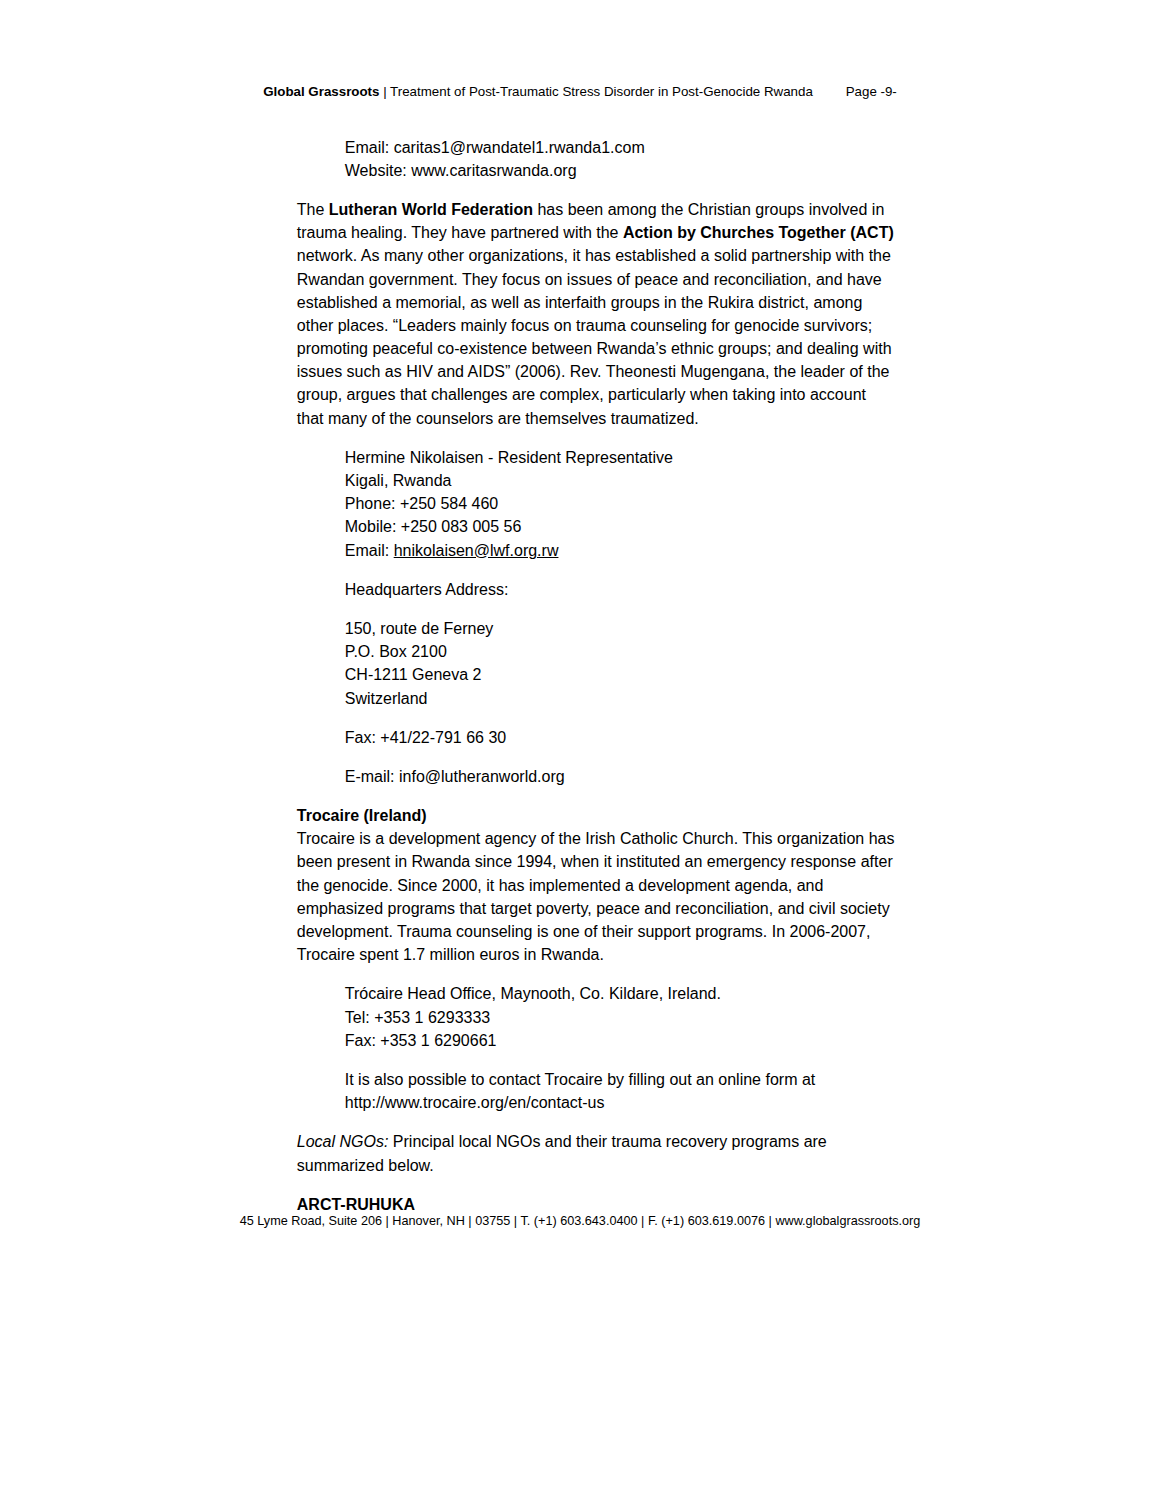Global Grassroots | Treatment of Post-Traumatic Stress Disorder in Post-Genocide Rwanda
Page -9-
Email: caritas1@rwandatel1.rwanda1.com
Website: www.caritasrwanda.org
The Lutheran World Federation has been among the Christian groups involved in trauma healing. They have partnered with the Action by Churches Together (ACT) network. As many other organizations, it has established a solid partnership with the Rwandan government. They focus on issues of peace and reconciliation, and have established a memorial, as well as interfaith groups in the Rukira district, among other places. “Leaders mainly focus on trauma counseling for genocide survivors; promoting peaceful co-existence between Rwanda’s ethnic groups; and dealing with issues such as HIV and AIDS” (2006). Rev. Theonesti Mugengana, the leader of the group, argues that challenges are complex, particularly when taking into account that many of the counselors are themselves traumatized.
Hermine Nikolaisen - Resident Representative
Kigali, Rwanda
Phone: +250 584 460
Mobile: +250 083 005 56
Email: hnikolaisen@lwf.org.rw
Headquarters Address:
150, route de Ferney
P.O. Box 2100
CH-1211 Geneva 2
Switzerland
Fax: +41/22-791 66 30
E-mail: info@lutheranworld.org
Trocaire (Ireland)
Trocaire is a development agency of the Irish Catholic Church. This organization has been present in Rwanda since 1994, when it instituted an emergency response after the genocide. Since 2000, it has implemented a development agenda, and emphasized programs that target poverty, peace and reconciliation, and civil society development. Trauma counseling is one of their support programs. In 2006-2007, Trocaire spent 1.7 million euros in Rwanda.
Trócaire Head Office, Maynooth, Co. Kildare, Ireland.
Tel: +353 1 6293333
Fax: +353 1 6290661
It is also possible to contact Trocaire by filling out an online form at http://www.trocaire.org/en/contact-us
Local NGOs: Principal local NGOs and their trauma recovery programs are summarized below.
ARCT-RUHUKA
45 Lyme Road, Suite 206 | Hanover, NH | 03755 | T. (+1) 603.643.0400 | F. (+1) 603.619.0076 | www.globalgrassroots.org